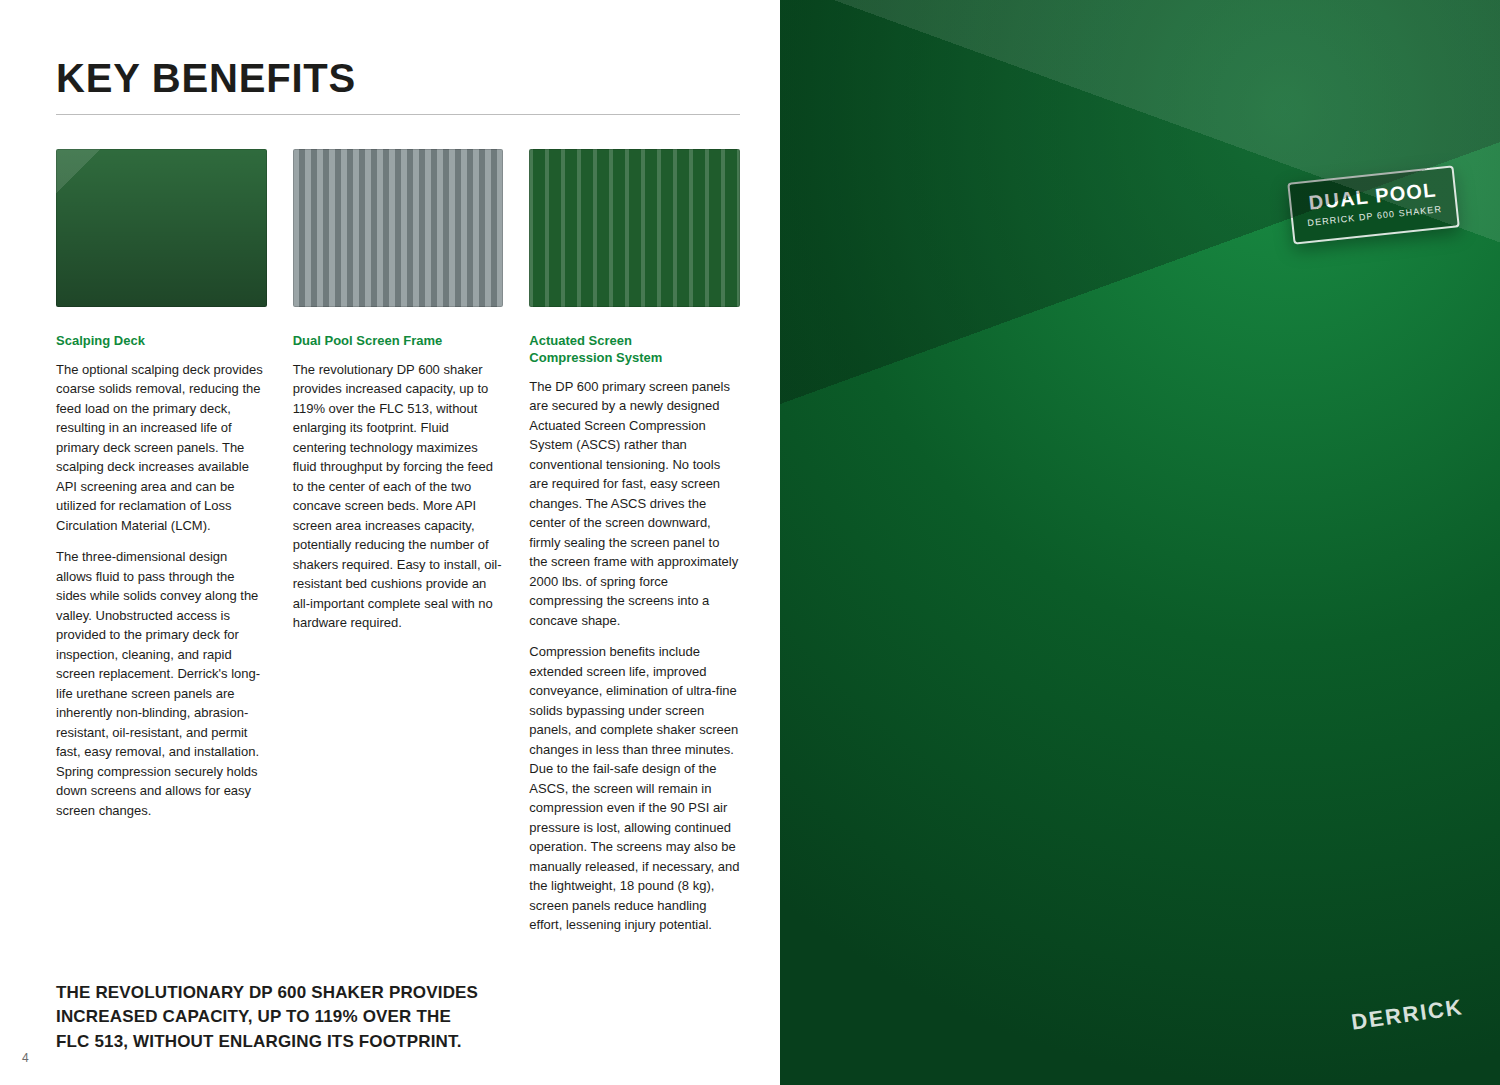KEY BENEFITS
Scalping Deck
The optional scalping deck provides coarse solids removal, reducing the feed load on the primary deck, resulting in an increased life of primary deck screen panels. The scalping deck increases available API screening area and can be utilized for reclamation of Loss Circulation Material (LCM).
The three-dimensional design allows fluid to pass through the sides while solids convey along the valley. Unobstructed access is provided to the primary deck for inspection, cleaning, and rapid screen replacement. Derrick's long-life urethane screen panels are inherently non-blinding, abrasion-resistant, oil-resistant, and permit fast, easy removal, and installation. Spring compression securely holds down screens and allows for easy screen changes.
Dual Pool Screen Frame
The revolutionary DP 600 shaker provides increased capacity, up to 119% over the FLC 513, without enlarging its footprint. Fluid centering technology maximizes fluid throughput by forcing the feed to the center of each of the two concave screen beds. More API screen area increases capacity, potentially reducing the number of shakers required. Easy to install, oil-resistant bed cushions provide an all-important complete seal with no hardware required.
Actuated Screen
Compression System
The DP 600 primary screen panels are secured by a newly designed Actuated Screen Compression System (ASCS) rather than conventional tensioning. No tools are required for fast, easy screen changes. The ASCS drives the center of the screen downward, firmly sealing the screen panel to the screen frame with approximately 2000 lbs. of spring force compressing the screens into a concave shape.
Compression benefits include extended screen life, improved conveyance, elimination of ultra-fine solids bypassing under screen panels, and complete shaker screen changes in less than three minutes. Due to the fail-safe design of the ASCS, the screen will remain in compression even if the 90 PSI air pressure is lost, allowing continued operation. The screens may also be manually released, if necessary, and the lightweight, 18 pound (8 kg), screen panels reduce handling effort, lessening injury potential.
THE REVOLUTIONARY DP 600 SHAKER PROVIDES INCREASED CAPACITY, UP TO 119% OVER THE FLC 513, WITHOUT ENLARGING ITS FOOTPRINT.
4
DUAL POOL DERRICK DP 600 SHAKER
DERRICK